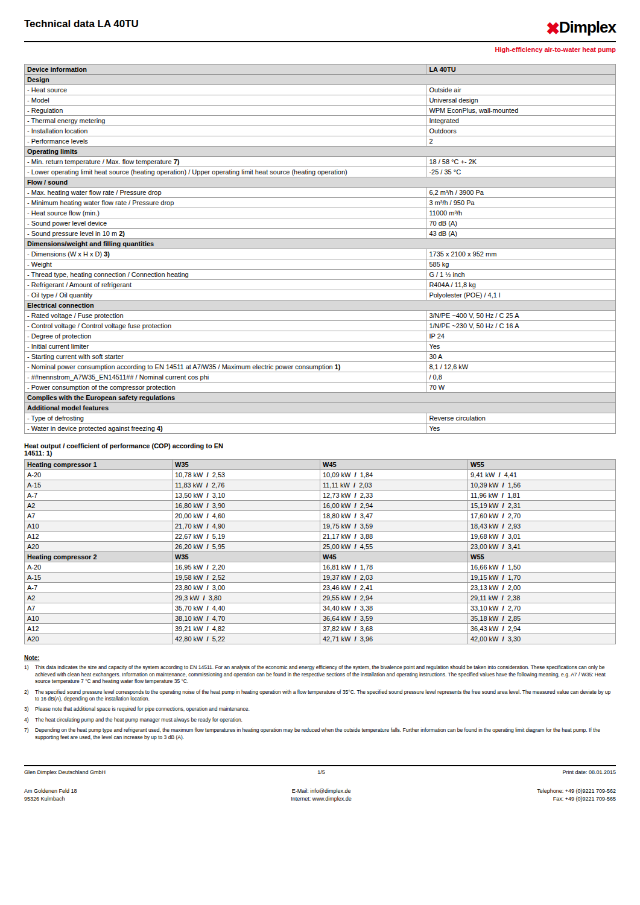Technical data LA 40TU
✖Dimplex
High-efficiency air-to-water heat pump
| Device information | LA 40TU |
| Design |
| - Heat source | Outside air |
| - Model | Universal design |
| - Regulation | WPM EconPlus, wall-mounted |
| - Thermal energy metering | Integrated |
| - Installation location | Outdoors |
| - Performance levels | 2 |
| Operating limits |
| - Min. return temperature / Max. flow temperature 7) | 18 / 58 °C +- 2K |
| - Lower operating limit heat source (heating operation) / Upper operating limit heat source (heating operation) | -25 / 35 °C |
| Flow / sound |
| - Max. heating water flow rate / Pressure drop | 6,2 m³/h / 3900 Pa |
| - Minimum heating water flow rate / Pressure drop | 3 m³/h / 950 Pa |
| - Heat source flow (min.) | 11000 m³/h |
| - Sound power level device | 70 dB (A) |
| - Sound pressure level in 10 m 2) | 43 dB (A) |
| Dimensions/weight and filling quantities |
| - Dimensions (W x H x D) 3) | 1735 x 2100 x 952 mm |
| - Weight | 585 kg |
| - Thread type, heating connection / Connection heating | G / 1 ½ inch |
| - Refrigerant / Amount of refrigerant | R404A / 11,8 kg |
| - Oil type / Oil quantity | Polyolester (POE) / 4,1 l |
| Electrical connection |
| - Rated voltage / Fuse protection | 3/N/PE ~400 V, 50 Hz / C 25 A |
| - Control voltage / Control voltage fuse protection | 1/N/PE ~230 V, 50 Hz / C 16 A |
| - Degree of protection | IP 24 |
| - Initial current limiter | Yes |
| - Starting current with soft starter | 30 A |
| - Nominal power consumption according to EN 14511 at A7/W35 / Maximum electric power consumption 1) | 8,1 / 12,6 kW |
| - ##nennstrom_A7W35_EN14511## / Nominal current cos phi | / 0,8 |
| - Power consumption of the compressor protection | 70 W |
| Complies with the European safety regulations |
| Additional model features |
| - Type of defrosting | Reverse circulation |
| - Water in device protected against freezing 4) | Yes |
Heat output / coefficient of performance (COP) according to EN
14511: 1)
| Heating compressor 1 | W35 | W45 | W55 |
| A-20 | 10,78 kW / 2,53 | 10,09 kW / 1,84 | 9,41 kW / 4,41 |
| A-15 | 11,83 kW / 2,76 | 11,11 kW / 2,03 | 10,39 kW / 1,56 |
| A-7 | 13,50 kW / 3,10 | 12,73 kW / 2,33 | 11,96 kW / 1,81 |
| A2 | 16,80 kW / 3,90 | 16,00 kW / 2,94 | 15,19 kW / 2,31 |
| A7 | 20,00 kW / 4,60 | 18,80 kW / 3,47 | 17,60 kW / 2,70 |
| A10 | 21,70 kW / 4,90 | 19,75 kW / 3,59 | 18,43 kW / 2,93 |
| A12 | 22,67 kW / 5,19 | 21,17 kW / 3,88 | 19,68 kW / 3,01 |
| A20 | 26,20 kW / 5,95 | 25,00 kW / 4,55 | 23,00 kW / 3,41 |
| Heating compressor 2 | W35 | W45 | W55 |
| A-20 | 16,95 kW / 2,20 | 16,81 kW / 1,78 | 16,66 kW / 1,50 |
| A-15 | 19,58 kW / 2,52 | 19,37 kW / 2,03 | 19,15 kW / 1,70 |
| A-7 | 23,80 kW / 3,00 | 23,46 kW / 2,41 | 23,13 kW / 2,00 |
| A2 | 29,3 kW / 3,80 | 29,55 kW / 2,94 | 29,11 kW / 2,38 |
| A7 | 35,70 kW / 4,40 | 34,40 kW / 3,38 | 33,10 kW / 2,70 |
| A10 | 38,10 kW / 4,70 | 36,64 kW / 3,59 | 35,18 kW / 2,85 |
| A12 | 39,21 kW / 4,82 | 37,82 kW / 3,68 | 36,43 kW / 2,94 |
| A20 | 42,80 kW / 5,22 | 42,71 kW / 3,96 | 42,00 kW / 3,30 |
Note:
1)
This data indicates the size and capacity of the system according to EN 14511. For an analysis of the economic and energy efficiency of the system, the bivalence point and regulation should be taken into consideration. These specifications can only be achieved with clean heat exchangers. Information on maintenance, commissioning and operation can be found in the respective sections of the installation and operating instructions. The specified values have the following meaning, e.g. A7 / W35: Heat source temperature 7 °C and heating water flow temperature 35 °C.
2)
The specified sound pressure level corresponds to the operating noise of the heat pump in heating operation with a flow temperature of 35°C. The specified sound pressure level represents the free sound area level. The measured value can deviate by up to 16 dB(A), depending on the installation location.
3)
Please note that additional space is required for pipe connections, operation and maintenance.
4)
The heat circulating pump and the heat pump manager must always be ready for operation.
7)
Depending on the heat pump type and refrigerant used, the maximum flow temperatures in heating operation may be reduced when the outside temperature falls. Further information can be found in the operating limit diagram for the heat pump. If the supporting feet are used, the level can increase by up to 3 dB (A).
Glen Dimplex Deutschland GmbH
Am Goldenen Feld 18
95326 Kulmbach
1/5
E-Mail: info@dimplex.de
Internet: www.dimplex.de
Print date: 08.01.2015
Telephone: +49 (0)9221 709-562
Fax: +49 (0)9221 709-565